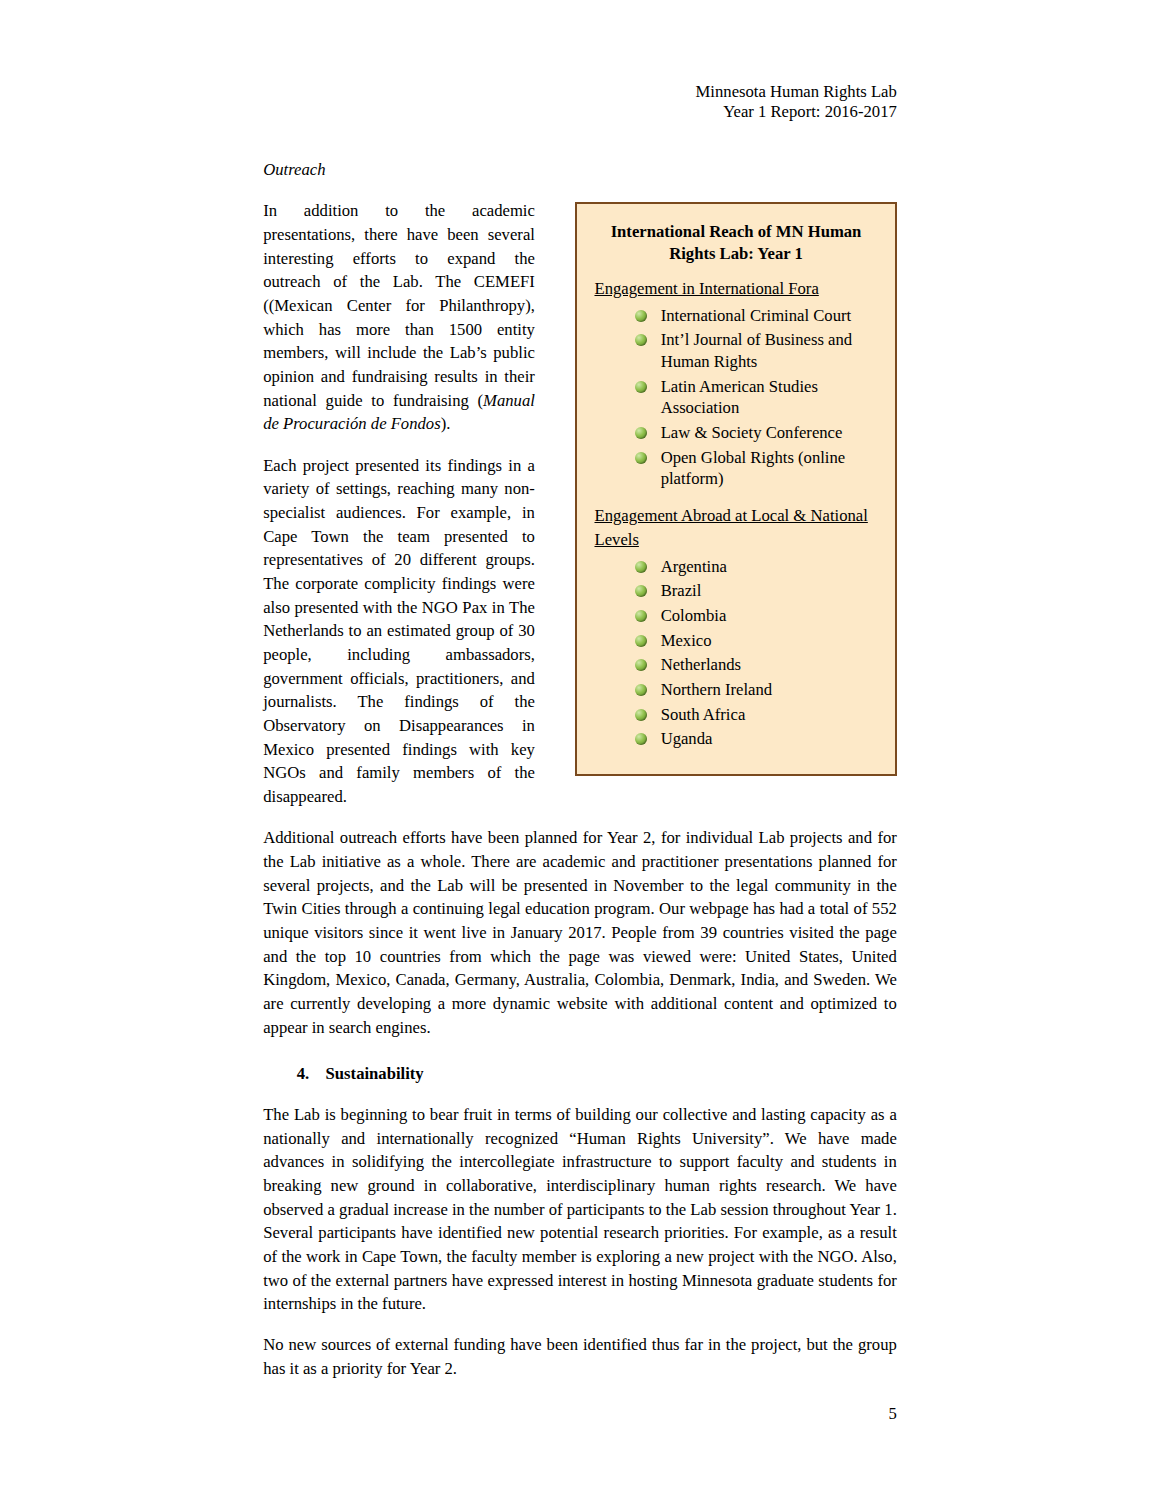Minnesota Human Rights Lab
Year 1 Report: 2016-2017
Outreach
International Reach of MN Human Rights Lab: Year 1
Engagement in International Fora
International Criminal Court
Int’l Journal of Business and Human Rights
Latin American Studies Association
Law & Society Conference
Open Global Rights (online platform)
Engagement Abroad at Local & National Levels
Argentina
Brazil
Colombia
Mexico
Netherlands
Northern Ireland
South Africa
Uganda
In addition to the academic presentations, there have been several interesting efforts to expand the outreach of the Lab. The CEMEFI ((Mexican Center for Philanthropy), which has more than 1500 entity members, will include the Lab’s public opinion and fundraising results in their national guide to fundraising (Manual de Procuración de Fondos).
Each project presented its findings in a variety of settings, reaching many non-specialist audiences. For example, in Cape Town the team presented to representatives of 20 different groups. The corporate complicity findings were also presented with the NGO Pax in The Netherlands to an estimated group of 30 people, including ambassadors, government officials, practitioners, and journalists. The findings of the Observatory on Disappearances in Mexico presented findings with key NGOs and family members of the disappeared.
Additional outreach efforts have been planned for Year 2, for individual Lab projects and for the Lab initiative as a whole. There are academic and practitioner presentations planned for several projects, and the Lab will be presented in November to the legal community in the Twin Cities through a continuing legal education program. Our webpage has had a total of 552 unique visitors since it went live in January 2017. People from 39 countries visited the page and the top 10 countries from which the page was viewed were: United States, United Kingdom, Mexico, Canada, Germany, Australia, Colombia, Denmark, India, and Sweden. We are currently developing a more dynamic website with additional content and optimized to appear in search engines.
4. Sustainability
The Lab is beginning to bear fruit in terms of building our collective and lasting capacity as a nationally and internationally recognized “Human Rights University”. We have made advances in solidifying the intercollegiate infrastructure to support faculty and students in breaking new ground in collaborative, interdisciplinary human rights research. We have observed a gradual increase in the number of participants to the Lab session throughout Year 1. Several participants have identified new potential research priorities. For example, as a result of the work in Cape Town, the faculty member is exploring a new project with the NGO. Also, two of the external partners have expressed interest in hosting Minnesota graduate students for internships in the future.
No new sources of external funding have been identified thus far in the project, but the group has it as a priority for Year 2.
5